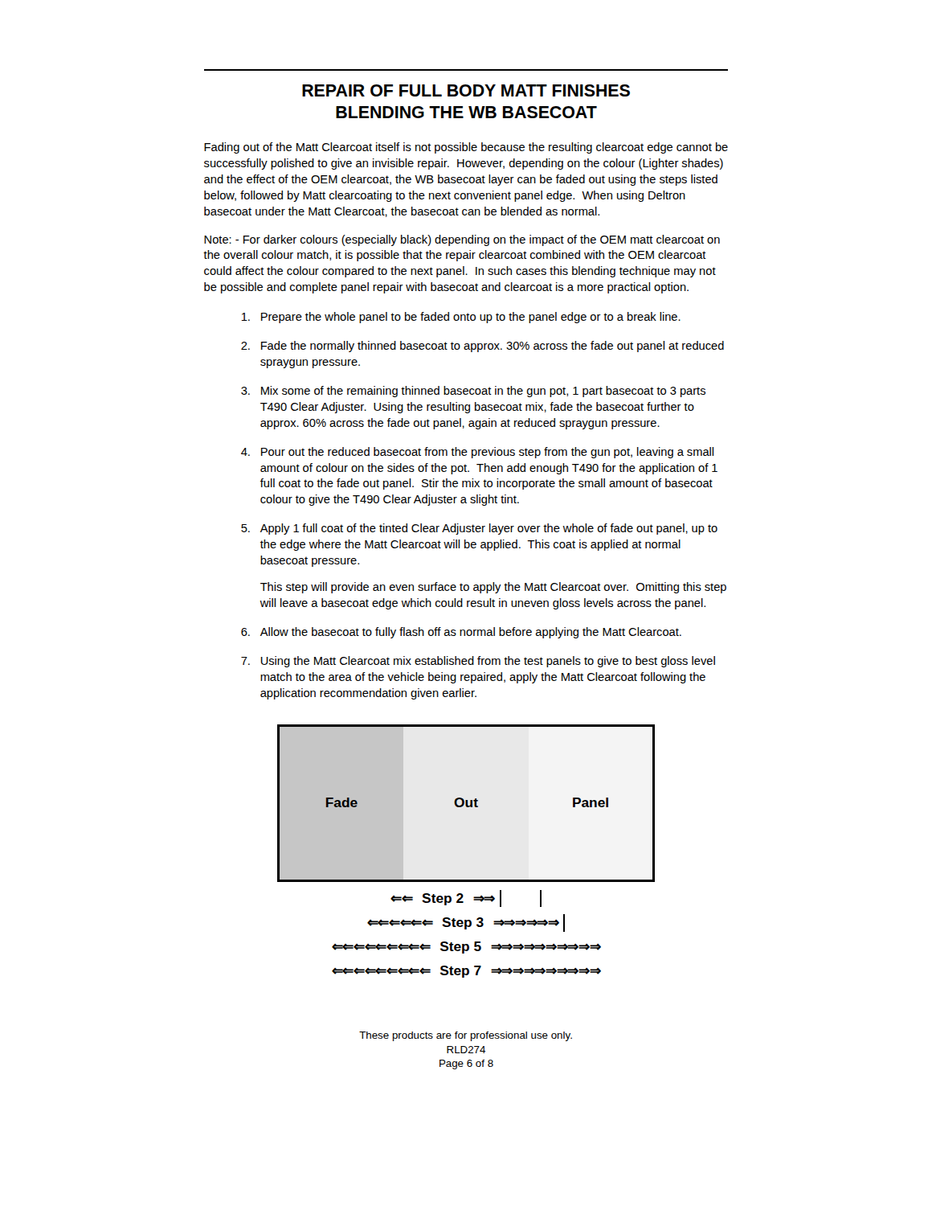REPAIR OF FULL BODY MATT FINISHES
BLENDING THE WB BASECOAT
Fading out of the Matt Clearcoat itself is not possible because the resulting clearcoat edge cannot be successfully polished to give an invisible repair. However, depending on the colour (Lighter shades) and the effect of the OEM clearcoat, the WB basecoat layer can be faded out using the steps listed below, followed by Matt clearcoating to the next convenient panel edge. When using Deltron basecoat under the Matt Clearcoat, the basecoat can be blended as normal.
Note: - For darker colours (especially black) depending on the impact of the OEM matt clearcoat on the overall colour match, it is possible that the repair clearcoat combined with the OEM clearcoat could affect the colour compared to the next panel. In such cases this blending technique may not be possible and complete panel repair with basecoat and clearcoat is a more practical option.
Prepare the whole panel to be faded onto up to the panel edge or to a break line.
Fade the normally thinned basecoat to approx. 30% across the fade out panel at reduced spraygun pressure.
Mix some of the remaining thinned basecoat in the gun pot, 1 part basecoat to 3 parts T490 Clear Adjuster. Using the resulting basecoat mix, fade the basecoat further to approx. 60% across the fade out panel, again at reduced spraygun pressure.
Pour out the reduced basecoat from the previous step from the gun pot, leaving a small amount of colour on the sides of the pot. Then add enough T490 for the application of 1 full coat to the fade out panel. Stir the mix to incorporate the small amount of basecoat colour to give the T490 Clear Adjuster a slight tint.
Apply 1 full coat of the tinted Clear Adjuster layer over the whole of fade out panel, up to the edge where the Matt Clearcoat will be applied. This coat is applied at normal basecoat pressure.
This step will provide an even surface to apply the Matt Clearcoat over. Omitting this step will leave a basecoat edge which could result in uneven gloss levels across the panel.
Allow the basecoat to fully flash off as normal before applying the Matt Clearcoat.
Using the Matt Clearcoat mix established from the test panels to give to best gloss level match to the area of the vehicle being repaired, apply the Matt Clearcoat following the application recommendation given earlier.
| Fade | Out | Panel |
⇐⇐ Step 2 ⇒⇒
⇐⇐⇐⇐⇐⇐ Step 3 ⇒⇒⇒⇒⇒⇒
⇐⇐⇐⇐⇐⇐⇐⇐⇐ Step 5 ⇒⇒⇒⇒⇒⇒⇒⇒⇒⇒
⇐⇐⇐⇐⇐⇐⇐⇐⇐ Step 7 ⇒⇒⇒⇒⇒⇒⇒⇒⇒⇒
These products are for professional use only.
RLD274
Page 6 of 8